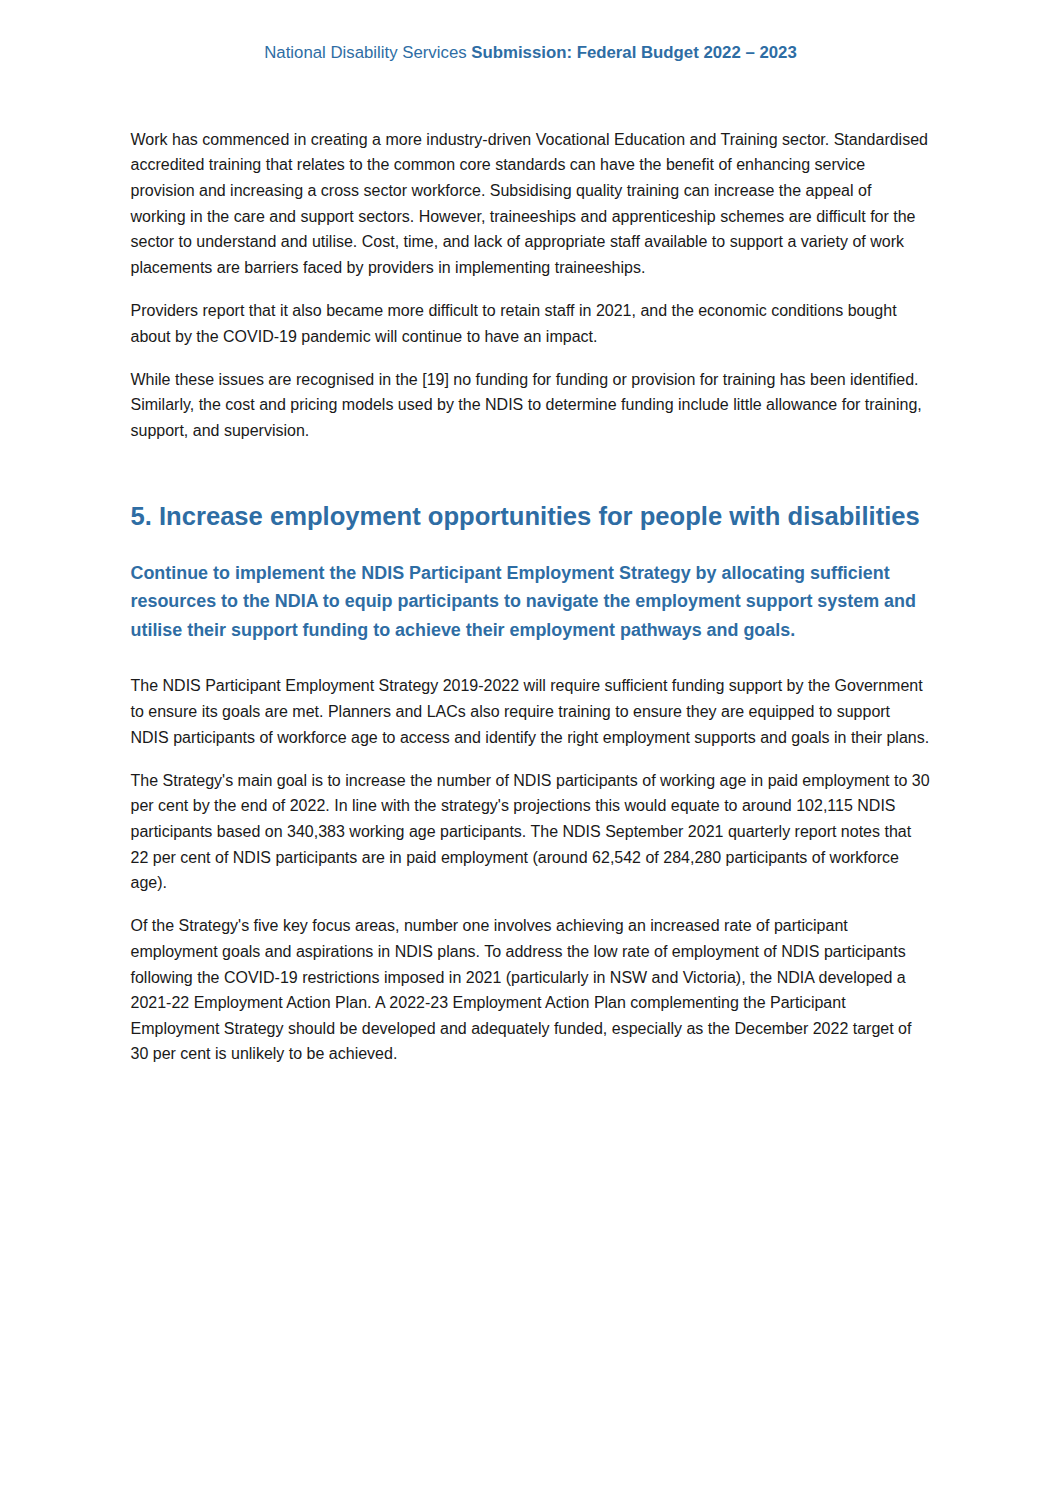National Disability Services Submission: Federal Budget 2022 – 2023
Work has commenced in creating a more industry-driven Vocational Education and Training sector. Standardised accredited training that relates to the common core standards can have the benefit of enhancing service provision and increasing a cross sector workforce. Subsidising quality training can increase the appeal of working in the care and support sectors. However, traineeships and apprenticeship schemes are difficult for the sector to understand and utilise. Cost, time, and lack of appropriate staff available to support a variety of work placements are barriers faced by providers in implementing traineeships.
Providers report that it also became more difficult to retain staff in 2021, and the economic conditions bought about by the COVID-19 pandemic will continue to have an impact.
While these issues are recognised in the [19] no funding for funding or provision for training has been identified. Similarly, the cost and pricing models used by the NDIS to determine funding include little allowance for training, support, and supervision.
5. Increase employment opportunities for people with disabilities
Continue to implement the NDIS Participant Employment Strategy by allocating sufficient resources to the NDIA to equip participants to navigate the employment support system and utilise their support funding to achieve their employment pathways and goals.
The NDIS Participant Employment Strategy 2019-2022 will require sufficient funding support by the Government to ensure its goals are met. Planners and LACs also require training to ensure they are equipped to support NDIS participants of workforce age to access and identify the right employment supports and goals in their plans.
The Strategy's main goal is to increase the number of NDIS participants of working age in paid employment to 30 per cent by the end of 2022. In line with the strategy's projections this would equate to around 102,115 NDIS participants based on 340,383 working age participants. The NDIS September 2021 quarterly report notes that 22 per cent of NDIS participants are in paid employment (around 62,542 of 284,280 participants of workforce age).
Of the Strategy's five key focus areas, number one involves achieving an increased rate of participant employment goals and aspirations in NDIS plans. To address the low rate of employment of NDIS participants following the COVID-19 restrictions imposed in 2021 (particularly in NSW and Victoria), the NDIA developed a 2021-22 Employment Action Plan. A 2022-23 Employment Action Plan complementing the Participant Employment Strategy should be developed and adequately funded, especially as the December 2022 target of 30 per cent is unlikely to be achieved.